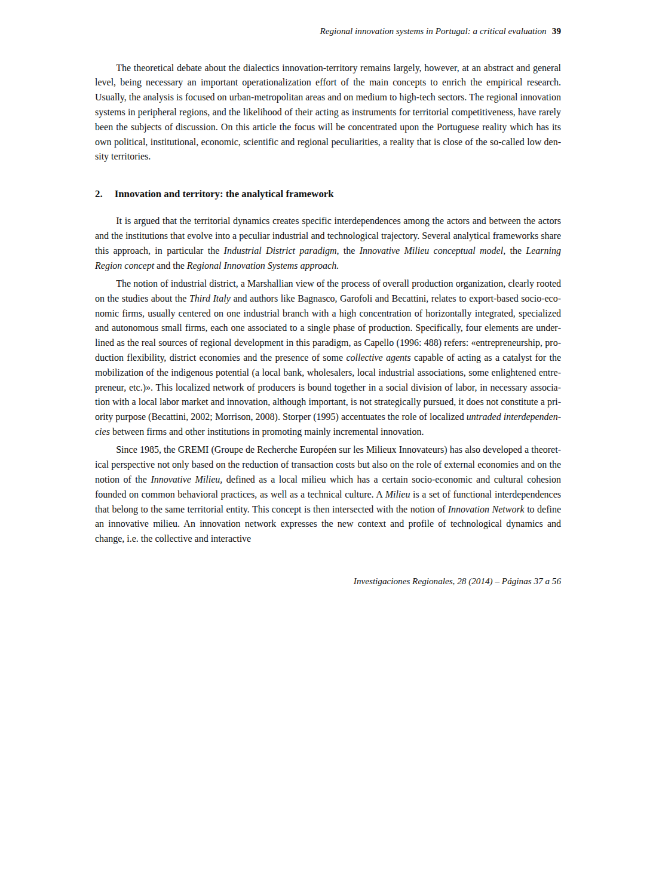Regional innovation systems in Portugal: a critical evaluation39
The theoretical debate about the dialectics innovation-territory remains largely, however, at an abstract and general level, being necessary an important operationalization effort of the main concepts to enrich the empirical research. Usually, the analysis is focused on urban-metropolitan areas and on medium to high-tech sectors. The regional innovation systems in peripheral regions, and the likelihood of their acting as instruments for territorial competitiveness, have rarely been the subjects of discussion. On this article the focus will be concentrated upon the Portuguese reality which has its own political, institutional, economic, scientific and regional peculiarities, a reality that is close of the so-called low density territories.
2. Innovation and territory: the analytical framework
It is argued that the territorial dynamics creates specific interdependences among the actors and between the actors and the institutions that evolve into a peculiar industrial and technological trajectory. Several analytical frameworks share this approach, in particular the Industrial District paradigm, the Innovative Milieu conceptual model, the Learning Region concept and the Regional Innovation Systems approach.
The notion of industrial district, a Marshallian view of the process of overall production organization, clearly rooted on the studies about the Third Italy and authors like Bagnasco, Garofoli and Becattini, relates to export-based socio-economic firms, usually centered on one industrial branch with a high concentration of horizontally integrated, specialized and autonomous small firms, each one associated to a single phase of production. Specifically, four elements are underlined as the real sources of regional development in this paradigm, as Capello (1996: 488) refers: «entrepreneurship, production flexibility, district economies and the presence of some collective agents capable of acting as a catalyst for the mobilization of the indigenous potential (a local bank, wholesalers, local industrial associations, some enlightened entrepreneur, etc.)». This localized network of producers is bound together in a social division of labor, in necessary association with a local labor market and innovation, although important, is not strategically pursued, it does not constitute a priority purpose (Becattini, 2002; Morrison, 2008). Storper (1995) accentuates the role of localized untraded interdependencies between firms and other institutions in promoting mainly incremental innovation.
Since 1985, the GREMI (Groupe de Recherche Européen sur les Milieux Innovateurs) has also developed a theoretical perspective not only based on the reduction of transaction costs but also on the role of external economies and on the notion of the Innovative Milieu, defined as a local milieu which has a certain socio-economic and cultural cohesion founded on common behavioral practices, as well as a technical culture. A Milieu is a set of functional interdependences that belong to the same territorial entity. This concept is then intersected with the notion of Innovation Network to define an innovative milieu. An innovation network expresses the new context and profile of technological dynamics and change, i.e. the collective and interactive
Investigaciones Regionales, 28 (2014) – Páginas 37 a 56